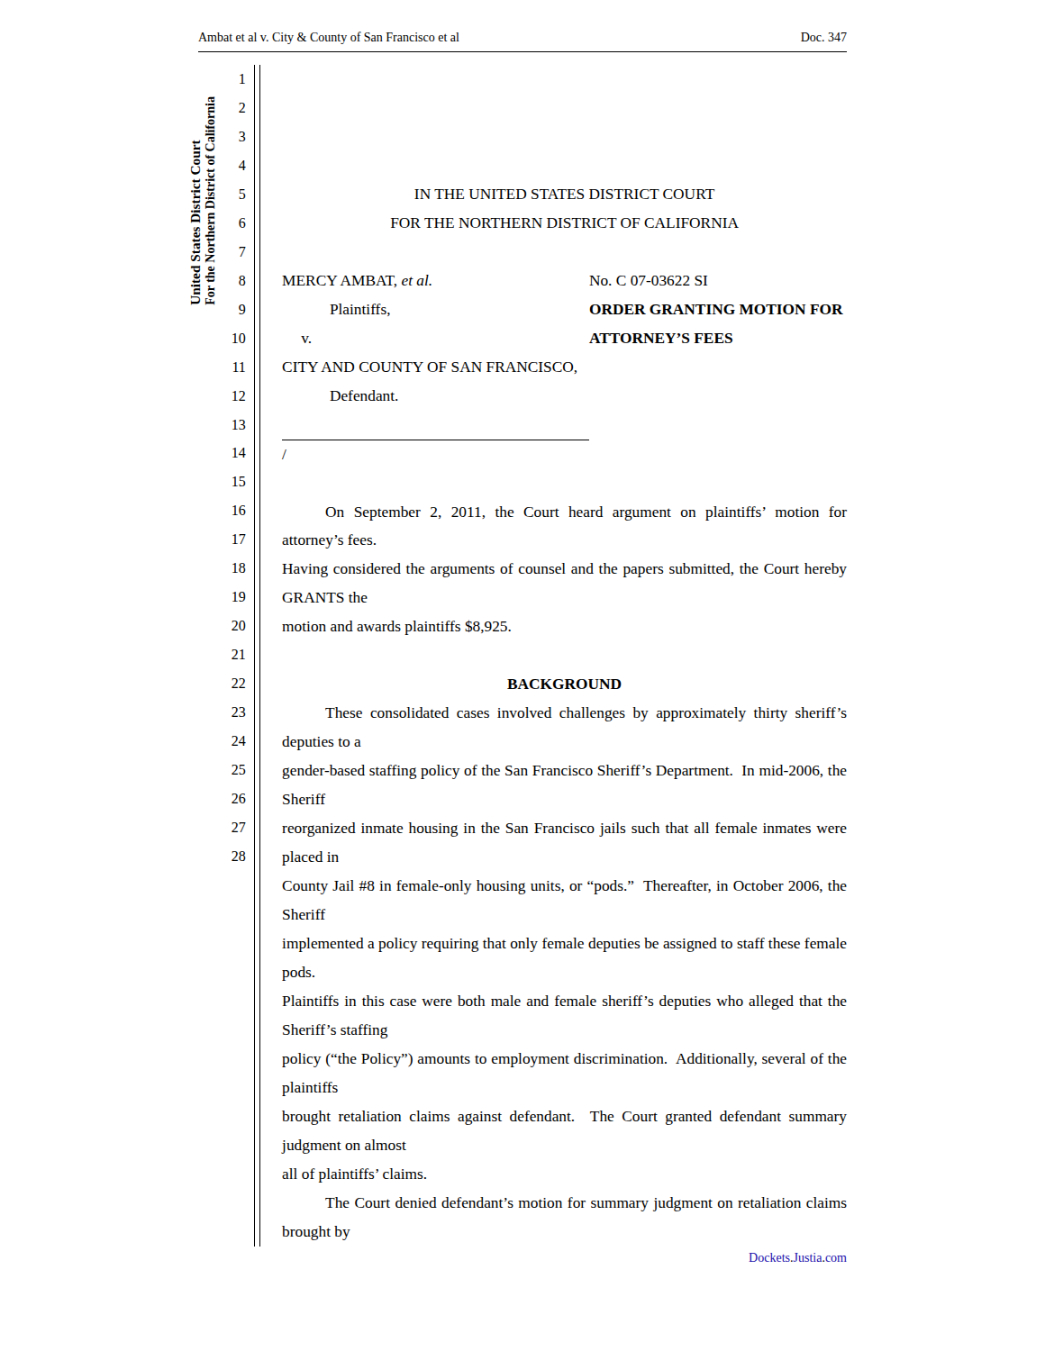Ambat et al v. City & County of San Francisco et al Doc. 347
United States District Court For the Northern District of California
1
2
3
4
5
6
7
8
9
10
11
12
13
14
15
16
17
18
19
20
21
22
23
24
25
26
27
28
IN THE UNITED STATES DISTRICT COURT
FOR THE NORTHERN DISTRICT OF CALIFORNIA
| MERCY AMBAT, et al. | No. C 07-03622 SI |
| Plaintiffs, | ORDER GRANTING MOTION FOR |
| v. | ATTORNEY’S FEES |
| CITY AND COUNTY OF SAN FRANCISCO, | |
| Defendant. | |
| / | |
On September 2, 2011, the Court heard argument on plaintiffs’ motion for attorney’s fees.
Having considered the arguments of counsel and the papers submitted, the Court hereby GRANTS the
motion and awards plaintiffs $8,925.
BACKGROUND
These consolidated cases involved challenges by approximately thirty sheriff’s deputies to a
gender-based staffing policy of the San Francisco Sheriff’s Department. In mid-2006, the Sheriff
reorganized inmate housing in the San Francisco jails such that all female inmates were placed in
County Jail #8 in female-only housing units, or “pods.” Thereafter, in October 2006, the Sheriff
implemented a policy requiring that only female deputies be assigned to staff these female pods.
Plaintiffs in this case were both male and female sheriff’s deputies who alleged that the Sheriff’s staffing
policy (“the Policy”) amounts to employment discrimination. Additionally, several of the plaintiffs
brought retaliation claims against defendant. The Court granted defendant summary judgment on almost
all of plaintiffs’ claims.
The Court denied defendant’s motion for summary judgment on retaliation claims brought by
Dockets. Justia. com